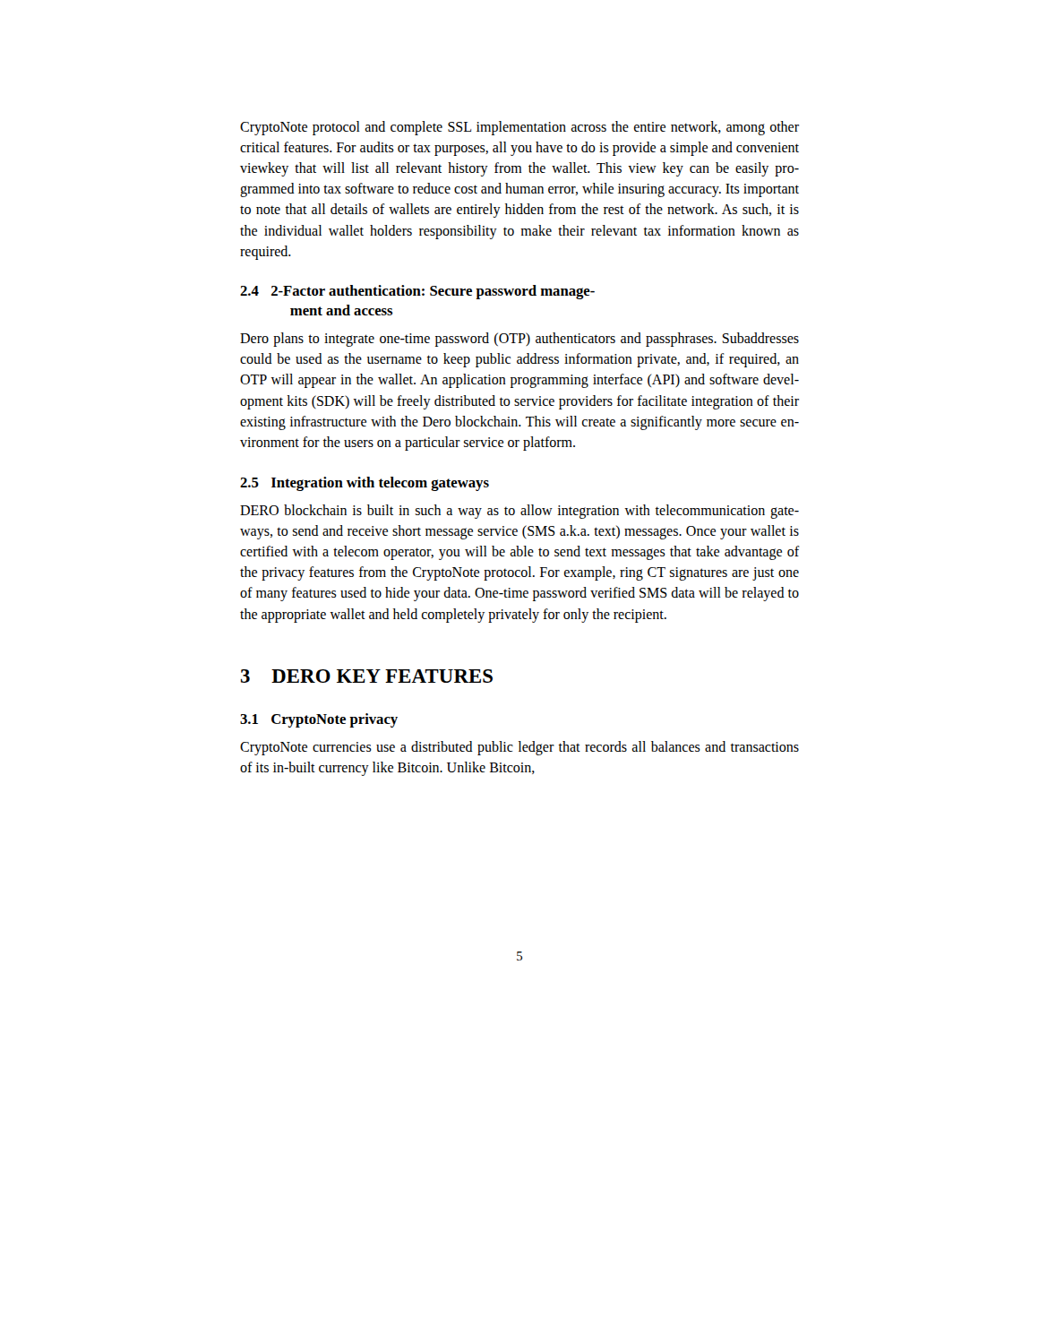CryptoNote protocol and complete SSL implementation across the entire network, among other critical features. For audits or tax purposes, all you have to do is provide a simple and convenient viewkey that will list all relevant history from the wallet. This view key can be easily programmed into tax software to reduce cost and human error, while insuring accuracy. Its important to note that all details of wallets are entirely hidden from the rest of the network. As such, it is the individual wallet holders responsibility to make their relevant tax information known as required.
2.42-Factor authentication: Secure password manage-ment and access
Dero plans to integrate one-time password (OTP) authenticators and passphrases. Subaddresses could be used as the username to keep public address information private, and, if required, an OTP will appear in the wallet. An application programming interface (API) and software development kits (SDK) will be freely distributed to service providers for facilitate integration of their existing infrastructure with the Dero blockchain. This will create a significantly more secure environment for the users on a particular service or platform.
2.5 Integration with telecom gateways
DERO blockchain is built in such a way as to allow integration with telecommunication gateways, to send and receive short message service (SMS a.k.a. text) messages. Once your wallet is certified with a telecom operator, you will be able to send text messages that take advantage of the privacy features from the CryptoNote protocol. For example, ring CT signatures are just one of many features used to hide your data. One-time password verified SMS data will be relayed to the appropriate wallet and held completely privately for only the recipient.
3 DERO KEY FEATURES
3.1 CryptoNote privacy
CryptoNote currencies use a distributed public ledger that records all balances and transactions of its in-built currency like Bitcoin. Unlike Bitcoin,
5